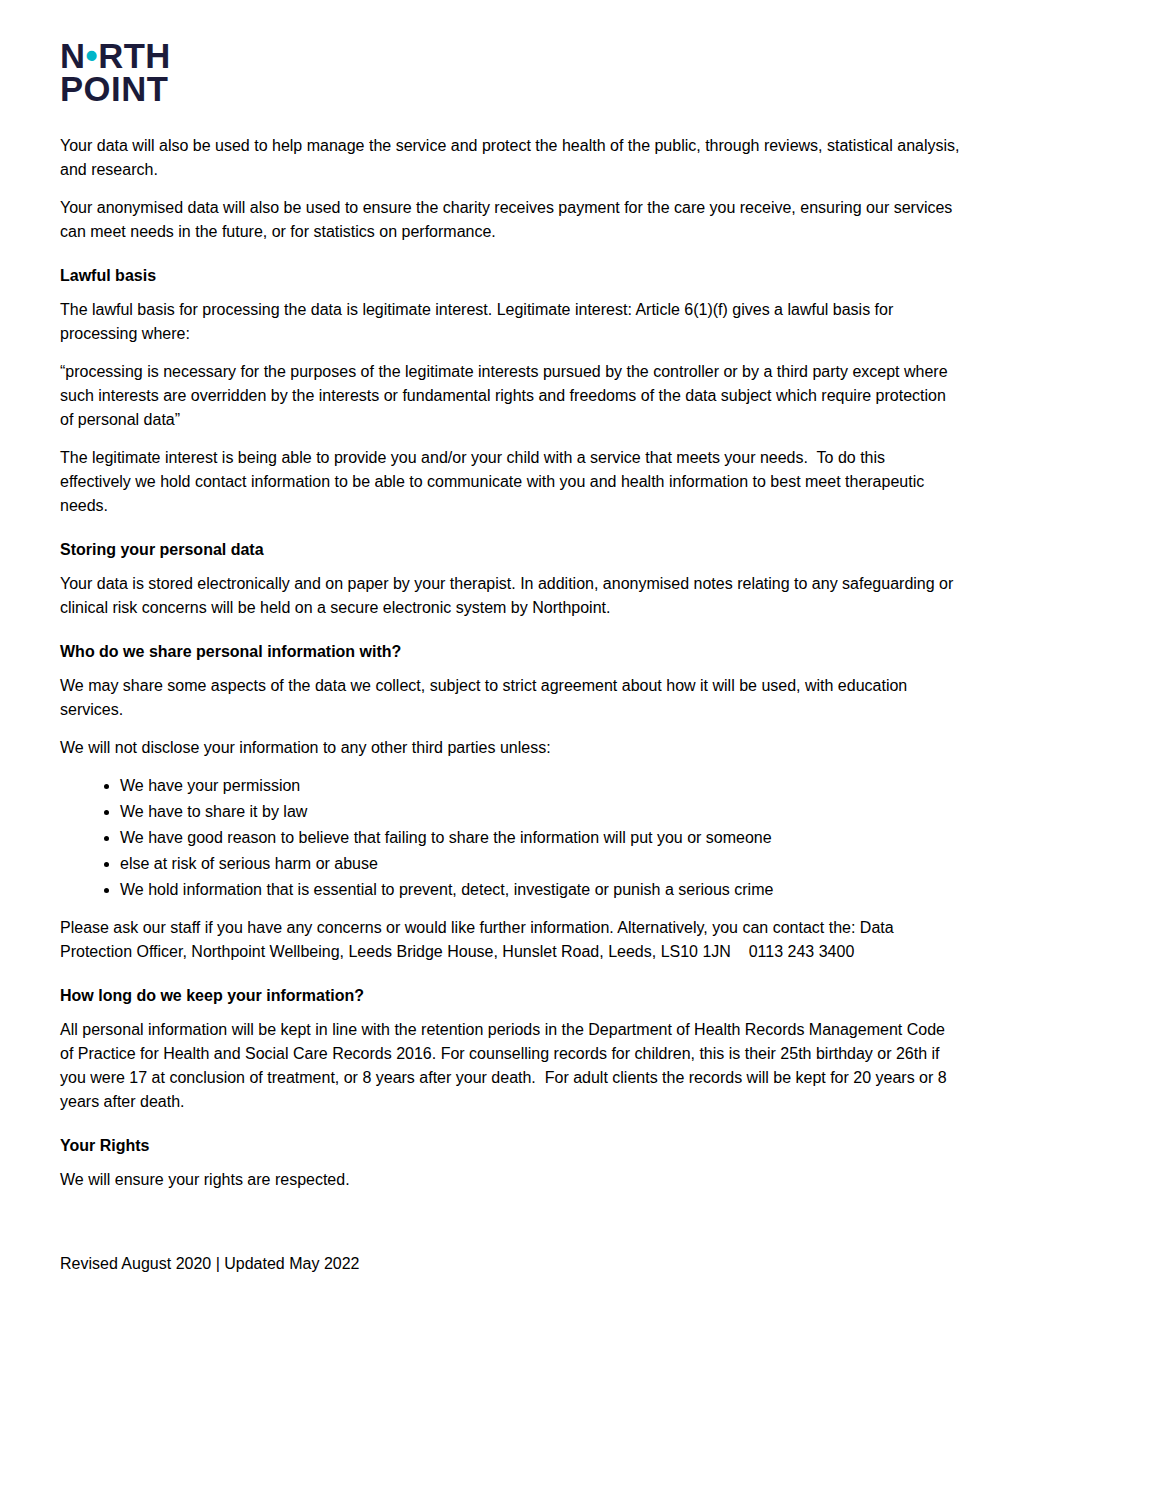N•RTH
POINT
Your data will also be used to help manage the service and protect the health of the public, through reviews, statistical analysis, and research.
Your anonymised data will also be used to ensure the charity receives payment for the care you receive, ensuring our services can meet needs in the future, or for statistics on performance.
Lawful basis
The lawful basis for processing the data is legitimate interest. Legitimate interest: Article 6(1)(f) gives a lawful basis for processing where:
“processing is necessary for the purposes of the legitimate interests pursued by the controller or by a third party except where such interests are overridden by the interests or fundamental rights and freedoms of the data subject which require protection of personal data”
The legitimate interest is being able to provide you and/or your child with a service that meets your needs. To do this effectively we hold contact information to be able to communicate with you and health information to best meet therapeutic needs.
Storing your personal data
Your data is stored electronically and on paper by your therapist. In addition, anonymised notes relating to any safeguarding or clinical risk concerns will be held on a secure electronic system by Northpoint.
Who do we share personal information with?
We may share some aspects of the data we collect, subject to strict agreement about how it will be used, with education services.
We will not disclose your information to any other third parties unless:
We have your permission
We have to share it by law
We have good reason to believe that failing to share the information will put you or someone
else at risk of serious harm or abuse
We hold information that is essential to prevent, detect, investigate or punish a serious crime
Please ask our staff if you have any concerns or would like further information. Alternatively, you can contact the: Data Protection Officer, Northpoint Wellbeing, Leeds Bridge House, Hunslet Road, Leeds, LS10 1JN 0113 243 3400
How long do we keep your information?
All personal information will be kept in line with the retention periods in the Department of Health Records Management Code of Practice for Health and Social Care Records 2016. For counselling records for children, this is their 25th birthday or 26th if you were 17 at conclusion of treatment, or 8 years after your death. For adult clients the records will be kept for 20 years or 8 years after death.
Your Rights
We will ensure your rights are respected.
Revised August 2020 | Updated May 2022